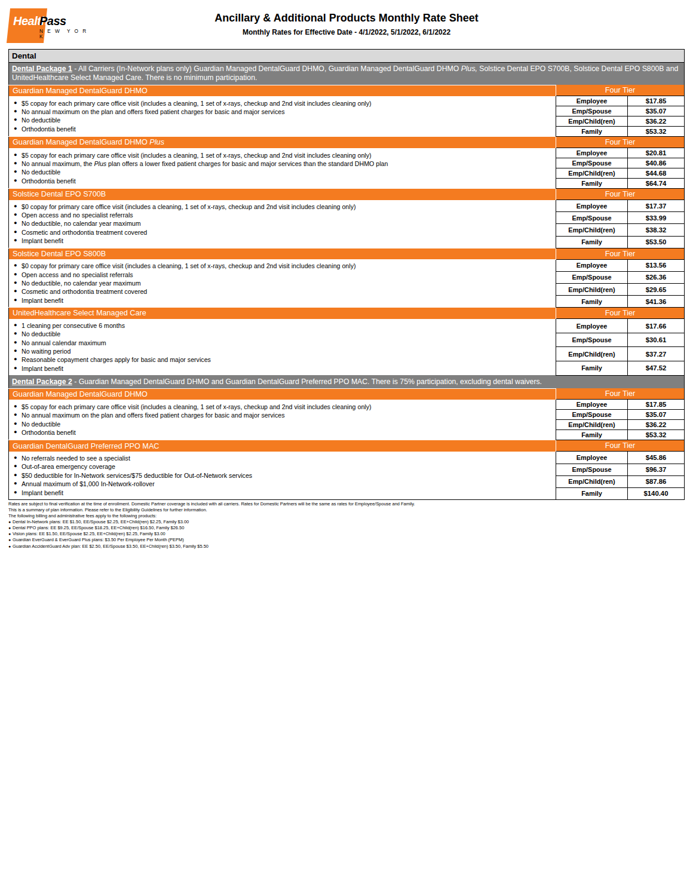Health
Pass
N E W Y O R K
Ancillary & Additional Products Monthly Rate Sheet
Monthly Rates for Effective Date - 4/1/2022, 5/1/2022, 6/1/2022
| Dental |
| Dental Package 1 - All Carriers (In-Network plans only) Guardian Managed DentalGuard DHMO, Guardian Managed DentalGuard DHMO Plus, Solstice Dental EPO S700B, Solstice Dental EPO S800B and UnitedHealthcare Select Managed Care. There is no minimum participation. |
| Guardian Managed DentalGuard DHMO | Four Tier |
| $5 copay for each primary care office visit (includes a cleaning, 1 set of x-rays, checkup and 2nd visit includes cleaning only) No annual maximum on the plan and offers fixed patient charges for basic and major services No deductible Orthodontia benefit | Employee | $17.85 |
| Emp/Spouse | $35.07 |
| Emp/Child(ren) | $36.22 |
| Family | $53.32 |
| Guardian Managed DentalGuard DHMO Plus | Four Tier |
| $5 copay for each primary care office visit (includes a cleaning, 1 set of x-rays, checkup and 2nd visit includes cleaning only) No annual maximum, the Plus plan offers a lower fixed patient charges for basic and major services than the standard DHMO plan No deductible Orthodontia benefit | Employee | $20.81 |
| Emp/Spouse | $40.86 |
| Emp/Child(ren) | $44.68 |
| Family | $64.74 |
| Solstice Dental EPO S700B | Four Tier |
| $0 copay for primary care office visit (includes a cleaning, 1 set of x-rays, checkup and 2nd visit includes cleaning only) Open access and no specialist referrals No deductible, no calendar year maximum Cosmetic and orthodontia treatment covered Implant benefit | Employee | $17.37 |
| Emp/Spouse | $33.99 |
| Emp/Child(ren) | $38.32 |
| Family | $53.50 |
| Solstice Dental EPO S800B | Four Tier |
| $0 copay for primary care office visit (includes a cleaning, 1 set of x-rays, checkup and 2nd visit includes cleaning only) Open access and no specialist referrals No deductible, no calendar year maximum Cosmetic and orthodontia treatment covered Implant benefit | Employee | $13.56 |
| Emp/Spouse | $26.36 |
| Emp/Child(ren) | $29.65 |
| Family | $41.36 |
| UnitedHealthcare Select Managed Care | Four Tier |
| 1 cleaning per consecutive 6 months No deductible No annual calendar maximum No waiting period Reasonable copayment charges apply for basic and major services Implant benefit | Employee | $17.66 |
| Emp/Spouse | $30.61 |
| Emp/Child(ren) | $37.27 |
| Family | $47.52 |
| Dental Package 2 - Guardian Managed DentalGuard DHMO and Guardian DentalGuard Preferred PPO MAC. There is 75% participation, excluding dental waivers. |
| Guardian Managed DentalGuard DHMO | Four Tier |
| $5 copay for each primary care office visit (includes a cleaning, 1 set of x-rays, checkup and 2nd visit includes cleaning only) No annual maximum on the plan and offers fixed patient charges for basic and major services No deductible Orthodontia benefit | Employee | $17.85 |
| Emp/Spouse | $35.07 |
| Emp/Child(ren) | $36.22 |
| Family | $53.32 |
| Guardian DentalGuard Preferred PPO MAC | Four Tier |
| No referrals needed to see a specialist Out-of-area emergency coverage $50 deductible for In-Network services/$75 deductible for Out-of-Network services Annual maximum of $1,000 In-Network-rollover Implant benefit | Employee | $45.86 |
| Emp/Spouse | $96.37 |
| Emp/Child(ren) | $87.86 |
| Family | $140.40 |
Rates are subject to final verification at the time of enrollment. Domestic Partner coverage is included with all carriers. Rates for Domestic Partners will be the same as rates for Employee/Spouse and Family.
This is a summary of plan information. Please refer to the Eligibility Guidelines for further information.
The following billing and administrative fees apply to the following products:
Dental In-Network plans: EE $1.50, EE/Spouse $2.25, EE+Child(ren) $2.25, Family $3.00
Dental PPO plans: EE $9.25, EE/Spouse $18.25, EE+Child(ren) $16.50, Family $26.50
Vision plans: EE $1.50, EE/Spouse $2.25, EE+Child(ren) $2.25, Family $3.00
Guardian EverGuard & EverGuard Plus plans: $3.50 Per Employee Per Month (PEPM)
Guardian AccidentGuard Adv plan: EE $2.50, EE/Spouse $3.50, EE+Child(ren) $3.50, Family $5.50